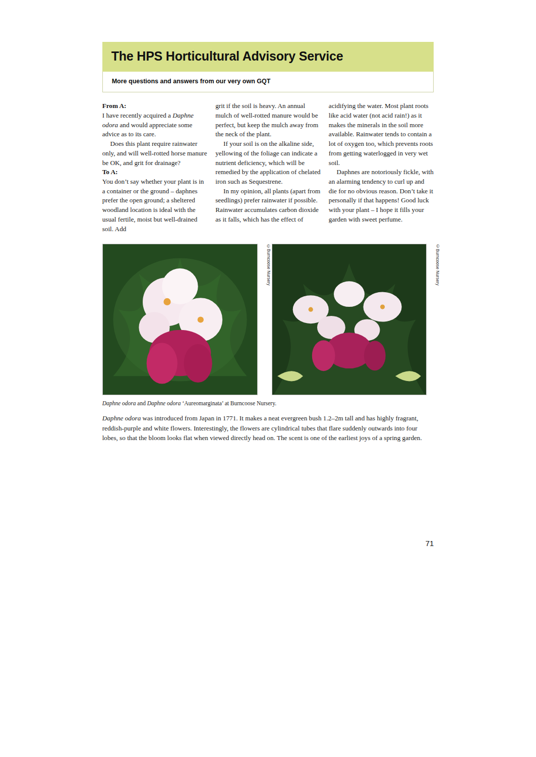The HPS Horticultural Advisory Service
More questions and answers from our very own GQT
From A:
I have recently acquired a Daphne odora and would appreciate some advice as to its care.
Does this plant require rainwater only, and will well-rotted horse manure be OK, and grit for drainage?
To A:
You don’t say whether your plant is in a container or the ground – daphnes prefer the open ground; a sheltered woodland location is ideal with the usual fertile, moist but well-drained soil. Add
grit if the soil is heavy. An annual mulch of well-rotted manure would be perfect, but keep the mulch away from the neck of the plant.
If your soil is on the alkaline side, yellowing of the foliage can indicate a nutrient deficiency, which will be remedied by the application of chelated iron such as Sequestrene.
In my opinion, all plants (apart from seedlings) prefer rainwater if possible. Rainwater accumulates carbon dioxide as it falls, which has the effect of
acidifying the water. Most plant roots like acid water (not acid rain!) as it makes the minerals in the soil more available. Rainwater tends to contain a lot of oxygen too, which prevents roots from getting waterlogged in very wet soil.
Daphnes are notoriously fickle, with an alarming tendency to curl up and die for no obvious reason. Don’t take it personally if that happens! Good luck with your plant – I hope it fills your garden with sweet perfume.
©Burncoose Nursery
©Burncoose Nursery
Daphne odora and Daphne odora ‘Aureomarginata’ at Burncoose Nursery.
Daphne odora was introduced from Japan in 1771. It makes a neat evergreen bush 1.2–2m tall and has highly fragrant, reddish-purple and white flowers. Interestingly, the flowers are cylindrical tubes that flare suddenly outwards into four lobes, so that the bloom looks flat when viewed directly head on. The scent is one of the earliest joys of a spring garden.
71